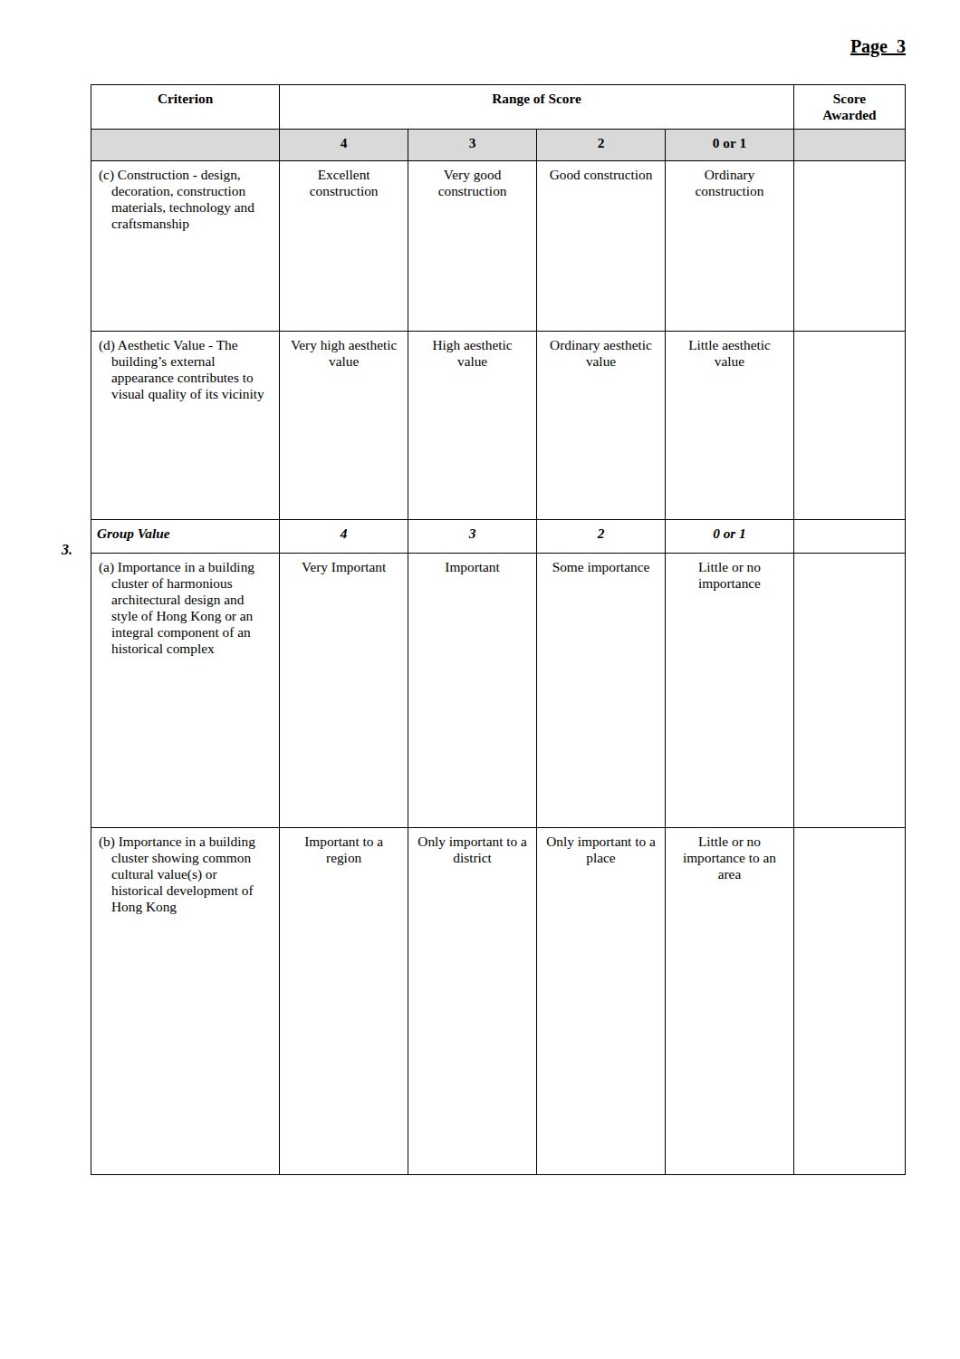Page 3
| Criterion | Range of Score | Score Awarded |
| --- | --- | --- |
| | 4 | 3 | 2 | 0 or 1 | |
| (c) Construction - design, decoration, construction materials, technology and craftsmanship | Excellent construction | Very good construction | Good construction | Ordinary construction | |
| (d) Aesthetic Value - The building’s external appearance contributes to visual quality of its vicinity | Very high aesthetic value | High aesthetic value | Ordinary aesthetic value | Little aesthetic value | |
| Group Value | 4 | 3 | 2 | 0 or 1 | |
| (a) Importance in a building cluster of harmonious architectural design and style of Hong Kong or an integral component of an historical complex | Very Important | Important | Some importance | Little or no importance | |
| (b) Importance in a building cluster showing common cultural value(s) or historical development of Hong Kong | Important to a region | Only important to a district | Only important to a place | Little or no importance to an area | |
3.